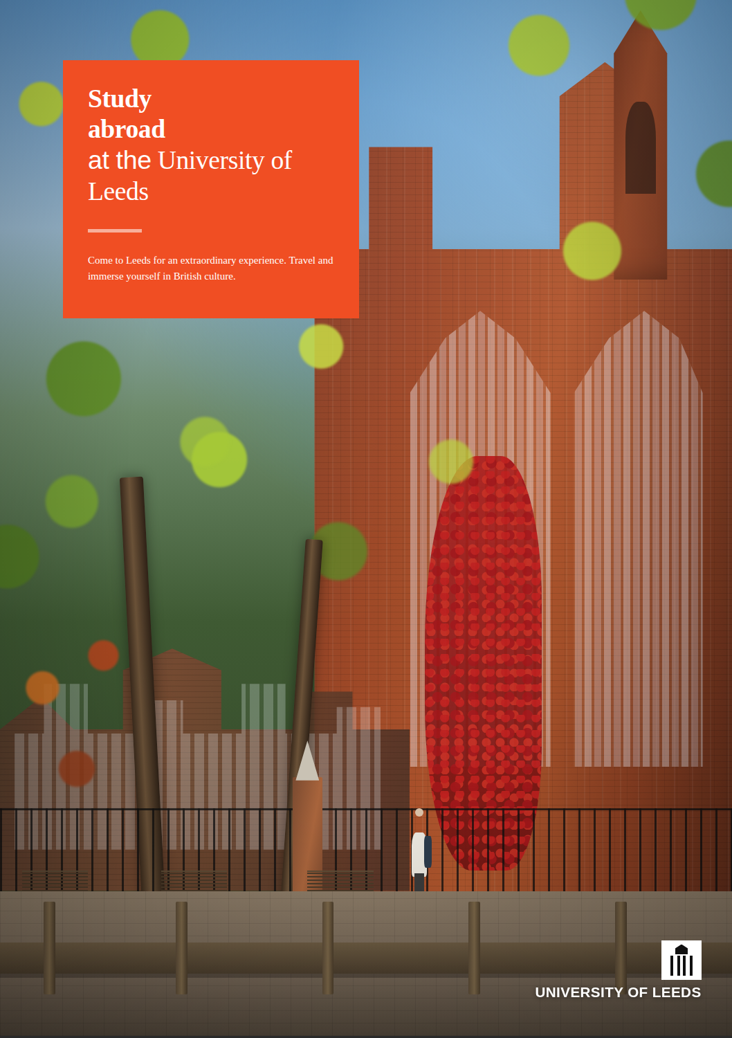Study abroad at the University of Leeds
Come to Leeds for an extraordinary experience. Travel and immerse yourself in British culture.
UNIVERSITY OF LEEDS